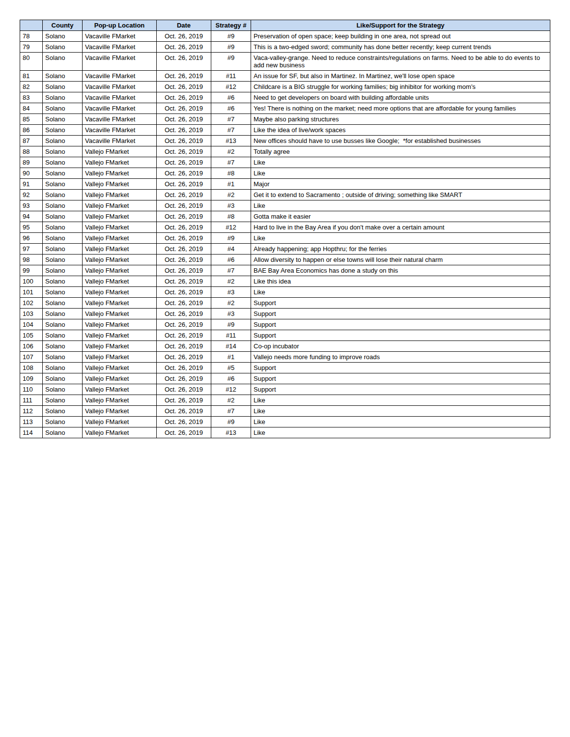| | County | Pop-up Location | Date | Strategy # | Like/Support for the Strategy |
| --- | --- | --- | --- | --- | --- |
| 78 | Solano | Vacaville FMarket | Oct. 26, 2019 | #9 | Preservation of open space; keep building in one area, not spread out |
| 79 | Solano | Vacaville FMarket | Oct. 26, 2019 | #9 | This is a two-edged sword; community has done better recently; keep current trends |
| 80 | Solano | Vacaville FMarket | Oct. 26, 2019 | #9 | Vaca-valley-grange. Need to reduce constraints/regulations on farms. Need to be able to do events to add new business |
| 81 | Solano | Vacaville FMarket | Oct. 26, 2019 | #11 | An issue for SF, but also in Martinez. In Martinez, we'll lose open space |
| 82 | Solano | Vacaville FMarket | Oct. 26, 2019 | #12 | Childcare is a BIG struggle for working families; big inhibitor for working mom's |
| 83 | Solano | Vacaville FMarket | Oct. 26, 2019 | #6 | Need to get developers on board with building affordable units |
| 84 | Solano | Vacaville FMarket | Oct. 26, 2019 | #6 | Yes! There is nothing on the market; need more options that are affordable for young families |
| 85 | Solano | Vacaville FMarket | Oct. 26, 2019 | #7 | Maybe also parking structures |
| 86 | Solano | Vacaville FMarket | Oct. 26, 2019 | #7 | Like the idea of live/work spaces |
| 87 | Solano | Vacaville FMarket | Oct. 26, 2019 | #13 | New offices should have to use busses like Google; *for established businesses |
| 88 | Solano | Vallejo FMarket | Oct. 26, 2019 | #2 | Totally agree |
| 89 | Solano | Vallejo FMarket | Oct. 26, 2019 | #7 | Like |
| 90 | Solano | Vallejo FMarket | Oct. 26, 2019 | #8 | Like |
| 91 | Solano | Vallejo FMarket | Oct. 26, 2019 | #1 | Major |
| 92 | Solano | Vallejo FMarket | Oct. 26, 2019 | #2 | Get it to extend to Sacramento ; outside of driving; something like SMART |
| 93 | Solano | Vallejo FMarket | Oct. 26, 2019 | #3 | Like |
| 94 | Solano | Vallejo FMarket | Oct. 26, 2019 | #8 | Gotta make it easier |
| 95 | Solano | Vallejo FMarket | Oct. 26, 2019 | #12 | Hard to live in the Bay Area if you don't make over a certain amount |
| 96 | Solano | Vallejo FMarket | Oct. 26, 2019 | #9 | Like |
| 97 | Solano | Vallejo FMarket | Oct. 26, 2019 | #4 | Already happening; app Hopthru; for the ferries |
| 98 | Solano | Vallejo FMarket | Oct. 26, 2019 | #6 | Allow diversity to happen or else towns will lose their natural charm |
| 99 | Solano | Vallejo FMarket | Oct. 26, 2019 | #7 | BAE Bay Area Economics has done a study on this |
| 100 | Solano | Vallejo FMarket | Oct. 26, 2019 | #2 | Like this idea |
| 101 | Solano | Vallejo FMarket | Oct. 26, 2019 | #3 | Like |
| 102 | Solano | Vallejo FMarket | Oct. 26, 2019 | #2 | Support |
| 103 | Solano | Vallejo FMarket | Oct. 26, 2019 | #3 | Support |
| 104 | Solano | Vallejo FMarket | Oct. 26, 2019 | #9 | Support |
| 105 | Solano | Vallejo FMarket | Oct. 26, 2019 | #11 | Support |
| 106 | Solano | Vallejo FMarket | Oct. 26, 2019 | #14 | Co-op incubator |
| 107 | Solano | Vallejo FMarket | Oct. 26, 2019 | #1 | Vallejo needs more funding to improve roads |
| 108 | Solano | Vallejo FMarket | Oct. 26, 2019 | #5 | Support |
| 109 | Solano | Vallejo FMarket | Oct. 26, 2019 | #6 | Support |
| 110 | Solano | Vallejo FMarket | Oct. 26, 2019 | #12 | Support |
| 111 | Solano | Vallejo FMarket | Oct. 26, 2019 | #2 | Like |
| 112 | Solano | Vallejo FMarket | Oct. 26, 2019 | #7 | Like |
| 113 | Solano | Vallejo FMarket | Oct. 26, 2019 | #9 | Like |
| 114 | Solano | Vallejo FMarket | Oct. 26, 2019 | #13 | Like |